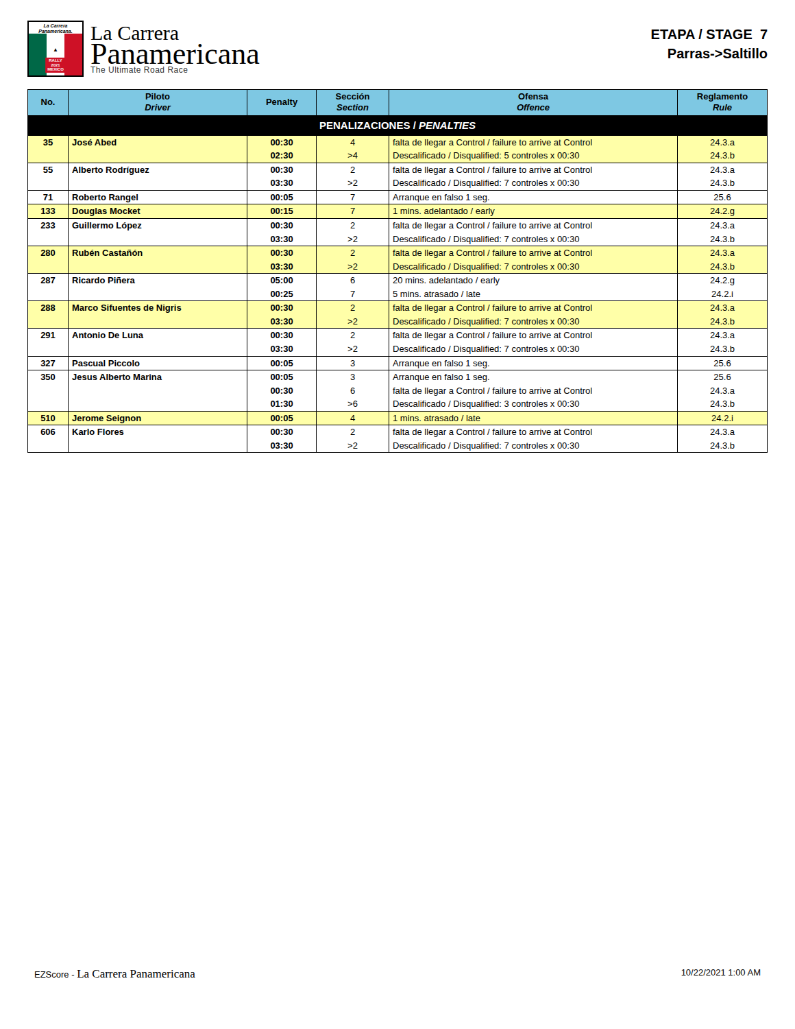La Carrera
Panamericana.
▲
RALLY
2021
MEXICO
La Carrera Panamericana The Ultimate Road Race
ETAPA / STAGE 7
Parras->Saltillo
| PENALIZACIONES / PENALTIES |
| No. | Piloto Driver | Penalty | Sección Section | Ofensa Offence | Reglamento Rule |
| 35 | José Abed | 00:30 | 4 | falta de llegar a Control / failure to arrive at Control | 24.3.a |
| | | 02:30 | >4 | Descalificado / Disqualified: 5 controles x 00:30 | 24.3.b |
| 55 | Alberto Rodríguez | 00:30 | 2 | falta de llegar a Control / failure to arrive at Control | 24.3.a |
| | | 03:30 | >2 | Descalificado / Disqualified: 7 controles x 00:30 | 24.3.b |
| 71 | Roberto Rangel | 00:05 | 7 | Arranque en falso 1 seg. | 25.6 |
| 133 | Douglas Mocket | 00:15 | 7 | 1 mins. adelantado / early | 24.2.g |
| 233 | Guillermo López | 00:30 | 2 | falta de llegar a Control / failure to arrive at Control | 24.3.a |
| | | 03:30 | >2 | Descalificado / Disqualified: 7 controles x 00:30 | 24.3.b |
| 280 | Rubén Castañón | 00:30 | 2 | falta de llegar a Control / failure to arrive at Control | 24.3.a |
| | | 03:30 | >2 | Descalificado / Disqualified: 7 controles x 00:30 | 24.3.b |
| 287 | Ricardo Piñera | 05:00 | 6 | 20 mins. adelantado / early | 24.2.g |
| | | 00:25 | 7 | 5 mins. atrasado / late | 24.2.i |
| 288 | Marco Sifuentes de Nigris | 00:30 | 2 | falta de llegar a Control / failure to arrive at Control | 24.3.a |
| | | 03:30 | >2 | Descalificado / Disqualified: 7 controles x 00:30 | 24.3.b |
| 291 | Antonio De Luna | 00:30 | 2 | falta de llegar a Control / failure to arrive at Control | 24.3.a |
| | | 03:30 | >2 | Descalificado / Disqualified: 7 controles x 00:30 | 24.3.b |
| 327 | Pascual Piccolo | 00:05 | 3 | Arranque en falso 1 seg. | 25.6 |
| 350 | Jesus Alberto Marina | 00:05 | 3 | Arranque en falso 1 seg. | 25.6 |
| | | 00:30 | 6 | falta de llegar a Control / failure to arrive at Control | 24.3.a |
| | | 01:30 | >6 | Descalificado / Disqualified: 3 controles x 00:30 | 24.3.b |
| 510 | Jerome Seignon | 00:05 | 4 | 1 mins. atrasado / late | 24.2.i |
| 606 | Karlo Flores | 00:30 | 2 | falta de llegar a Control / failure to arrive at Control | 24.3.a |
| | | 03:30 | >2 | Descalificado / Disqualified: 7 controles x 00:30 | 24.3.b |
EZScore - La Carrera Panamericana
10/22/2021 1:00 AM